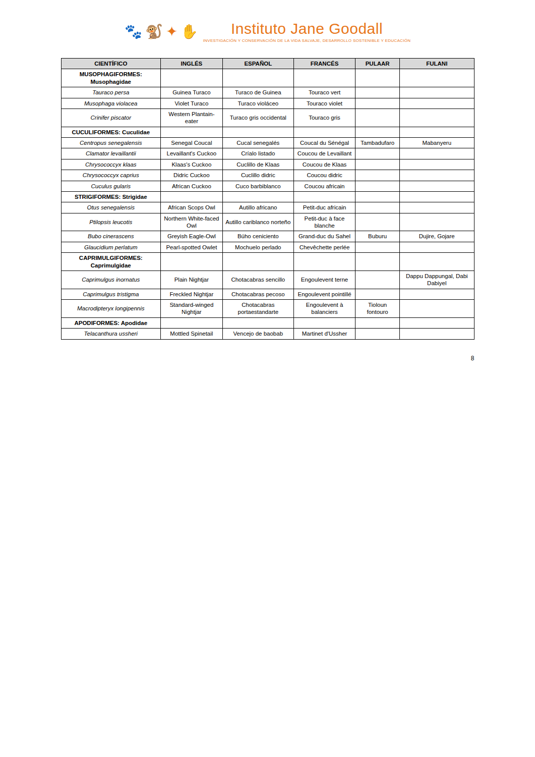🐾 🐒 ✦ ✋
Instituto Jane Goodall
INVESTIGACIÓN Y CONSERVACIÓN DE LA VIDA SALVAJE, DESARROLLO SOSTENIBLE Y EDUCACIÓN
| CIENTÍFICO | INGLÉS | ESPAÑOL | FRANCÉS | PULAAR | FULANI |
| --- | --- | --- | --- | --- | --- |
| MUSOPHAGIFORMES: Musophagidae | | | | | |
| Tauraco persa | Guinea Turaco | Turaco de Guinea | Touraco vert | | |
| Musophaga violacea | Violet Turaco | Turaco violáceo | Touraco violet | | |
| Crinifer piscator | Western Plantain-eater | Turaco gris occidental | Touraco gris | | |
| CUCULIFORMES: Cuculidae | | | | | |
| Centropus senegalensis | Senegal Coucal | Cucal senegalés | Coucal du Sénégal | Tambadufaro | Mabanyeru |
| Clamator levaillantii | Levaillant's Cuckoo | Críalo listado | Coucou de Levaillant | | |
| Chrysococcyx klaas | Klaas's Cuckoo | Cuclillo de Klaas | Coucou de Klaas | | |
| Chrysococcyx caprius | Didric Cuckoo | Cuclillo didric | Coucou didric | | |
| Cuculus gularis | African Cuckoo | Cuco barbiblanco | Coucou africain | | |
| STRIGIFORMES: Strigidae | | | | | |
| Otus senegalensis | African Scops Owl | Autillo africano | Petit-duc africain | | |
| Ptilopsis leucotis | Northern White-faced Owl | Autillo cariblanco norteño | Petit-duc à face blanche | | |
| Bubo cinerascens | Greyish Eagle-Owl | Búho ceniciento | Grand-duc du Sahel | Buburu | Dujire, Gojare |
| Glaucidium perlatum | Pearl-spotted Owlet | Mochuelo perlado | Chevêchette perlée | | |
| CAPRIMULGIFORMES: Caprimulgidae | | | | | |
| Caprimulgus inornatus | Plain Nightjar | Chotacabras sencillo | Engoulevent terne | | Dappu Dappungal, Dabi Dabiyel |
| Caprimulgus tristigma | Freckled Nightjar | Chotacabras pecoso | Engoulevent pointillé | | |
| Macrodipteryx longipennis | Standard-winged Nightjar | Chotacabras portaestandarte | Engoulevent à balanciers | Tioloun fontouro | |
| APODIFORMES: Apodidae | | | | | |
| Telacanthura ussheri | Mottled Spinetail | Vencejo de baobab | Martinet d'Ussher | | |
8